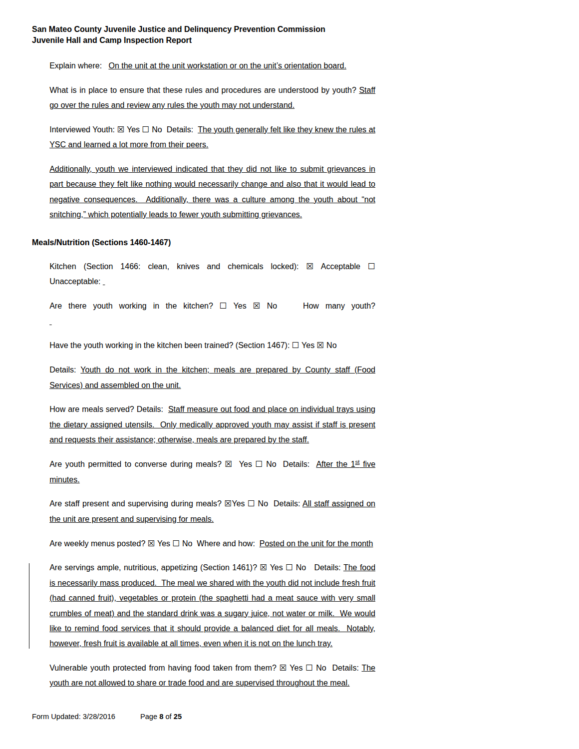San Mateo County Juvenile Justice and Delinquency Prevention Commission
Juvenile Hall and Camp Inspection Report
Explain where: On the unit at the unit workstation or on the unit’s orientation board.
What is in place to ensure that these rules and procedures are understood by youth? Staff go over the rules and review any rules the youth may not understand.
Interviewed Youth: ☒ Yes ☐ No Details: The youth generally felt like they knew the rules at YSC and learned a lot more from their peers.
Additionally, youth we interviewed indicated that they did not like to submit grievances in part because they felt like nothing would necessarily change and also that it would lead to negative consequences. Additionally, there was a culture among the youth about “not snitching,” which potentially leads to fewer youth submitting grievances.
Meals/Nutrition (Sections 1460-1467)
Kitchen (Section 1466: clean, knives and chemicals locked): ☒ Acceptable ☐ Unacceptable:
Are there youth working in the kitchen? ☐ Yes ☒ No How many youth?
Have the youth working in the kitchen been trained? (Section 1467): ☐ Yes ☒ No
Details: Youth do not work in the kitchen; meals are prepared by County staff (Food Services) and assembled on the unit.
How are meals served? Details: Staff measure out food and place on individual trays using the dietary assigned utensils. Only medically approved youth may assist if staff is present and requests their assistance; otherwise, meals are prepared by the staff.
Are youth permitted to converse during meals? ☒ Yes ☐ No Details: After the 1st five minutes.
Are staff present and supervising during meals? ☒Yes ☐ No Details: All staff assigned on the unit are present and supervising for meals.
Are weekly menus posted? ☒ Yes ☐ No Where and how: Posted on the unit for the month
Are servings ample, nutritious, appetizing (Section 1461)? ☒ Yes ☐ No Details: The food is necessarily mass produced. The meal we shared with the youth did not include fresh fruit (had canned fruit), vegetables or protein (the spaghetti had a meat sauce with very small crumbles of meat) and the standard drink was a sugary juice, not water or milk. We would like to remind food services that it should provide a balanced diet for all meals. Notably, however, fresh fruit is available at all times, even when it is not on the lunch tray.
Vulnerable youth protected from having food taken from them? ☒ Yes ☐ No Details: The youth are not allowed to share or trade food and are supervised throughout the meal.
Form Updated: 3/28/2016 Page 8 of 25